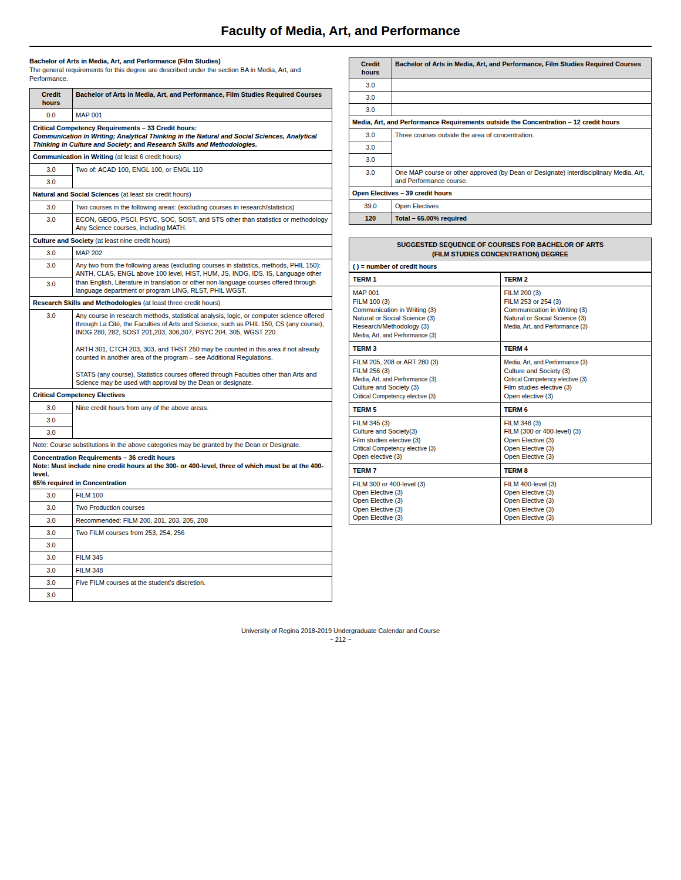Faculty of Media, Art, and Performance
Bachelor of Arts in Media, Art, and Performance (Film Studies)
The general requirements for this degree are described under the section BA in Media, Art, and Performance.
| Credit hours | Bachelor of Arts in Media, Art, and Performance, Film Studies Required Courses |
| --- | --- |
| 0.0 | MAP 001 |
| Critical Competency Requirements – 33 Credit hours: Communication in Writing; Analytical Thinking in the Natural and Social Sciences, Analytical Thinking in Culture and Society ; and Research Skills and Methodologies. |
| Communication in Writing (at least 6 credit hours) |
| 3.0 | Two of: ACAD 100, ENGL 100, or ENGL 110 |
| 3.0 |
| Natural and Social Sciences (at least six credit hours) |
| 3.0 | Two courses in the following areas: (excluding courses in research/statistics) |
| 3.0 | ECON, GEOG, PSCI, PSYC, SOC, SOST, and STS other than statistics or methodology Any Science courses, including MATH. |
| Culture and Society (at least nine credit hours) |
| 3.0 | MAP 202 |
| 3.0 | Any two from the following areas (excluding courses in statistics, methods, PHIL 150): ANTH, CLAS, ENGL above 100 level, HIST, HUM, JS, INDG, IDS, IS, Language other than English, Literature in translation or other non-language courses offered through language department or program LING, RLST, PHIL WGST. |
| 3.0 |
| Research Skills and Methodologies (at least three credit hours) |
| 3.0 | Any course in research methods, statistical analysis, logic, or computer science offered through La Cité, the Faculties of Arts and Science, such as PHIL 150, CS (any course), INDG 280, 282, SOST 201,203, 306,307, PSYC 204, 305, WGST 220. ARTH 301, CTCH 203, 303, and THST 250 may be counted in this area if not already counted in another area of the program – see Additional Regulations. STATS (any course), Statistics courses offered through Faculties other than Arts and Science may be used with approval by the Dean or designate. |
| Critical Competency Electives |
| 3.0 | Nine credit hours from any of the above areas. |
| 3.0 |
| 3.0 |
| Note: Course substitutions in the above categories may be granted by the Dean or Designate. |
| Concentration Requirements – 36 credit hours Note: Must include nine credit hours at the 300- or 400-level, three of which must be at the 400-level. 65% required in Concentration |
| 3.0 | FILM 100 |
| 3.0 | Two Production courses |
| 3.0 | Recommended: FILM 200, 201, 203, 205, 208 |
| 3.0 | Two FILM courses from 253, 254, 256 |
| 3.0 |
| 3.0 | FILM 345 |
| 3.0 | FILM 348 |
| 3.0 | Five FILM courses at the student’s discretion. |
| 3.0 |
| Credit hours | Bachelor of Arts in Media, Art, and Performance, Film Studies Required Courses |
| --- | --- |
| 3.0 | |
| 3.0 | |
| 3.0 | |
| Media, Art, and Performance Requirements outside the Concentration – 12 credit hours |
| 3.0 | Three courses outside the area of concentration. |
| 3.0 |
| 3.0 |
| 3.0 | One MAP course or other approved (by Dean or Designate) interdisciplinary Media, Art, and Performance course. |
| Open Electives – 39 credit hours |
| 39.0 | Open Electives |
| 120 | Total – 65.00% required |
SUGGESTED SEQUENCE OF COURSES FOR BACHELOR OF ARTS
(FILM STUDIES CONCENTRATION) DEGREE
( ) = number of credit hours
| TERM 1 | TERM 2 |
| MAP 001 FILM 100 (3) Communication in Writing (3) Natural or Social Science (3) Research/Methodology (3) Media, Art, and Performance (3) | FILM 200 (3) FILM 253 or 254 (3) Communication in Writing (3) Natural or Social Science (3) Media, Art, and Performance (3) |
| TERM 3 | TERM 4 |
| FILM 205, 208 or ART 280 (3) FILM 256 (3) Media, Art, and Performance (3) Culture and Society (3) Critical Competency elective (3) | Media, Art, and Performance (3) Culture and Society (3) Critical Competency elective (3) Film studies elective (3) Open elective (3) |
| TERM 5 | TERM 6 |
| FILM 345 (3) Culture and Society(3) Film studies elective (3) Critical Competency elective (3) Open elective (3) | FILM 348 (3) FILM (300 or 400-level) (3) Open Elective (3) Open Elective (3) Open Elective (3) |
| TERM 7 | TERM 8 |
| FILM 300 or 400-level (3) Open Elective (3) Open Elective (3) Open Elective (3) Open Elective (3) | FILM 400-level (3) Open Elective (3) Open Elective (3) Open Elective (3) Open Elective (3) |
University of Regina 2018-2019 Undergraduate Calendar and Course
~ 212 ~